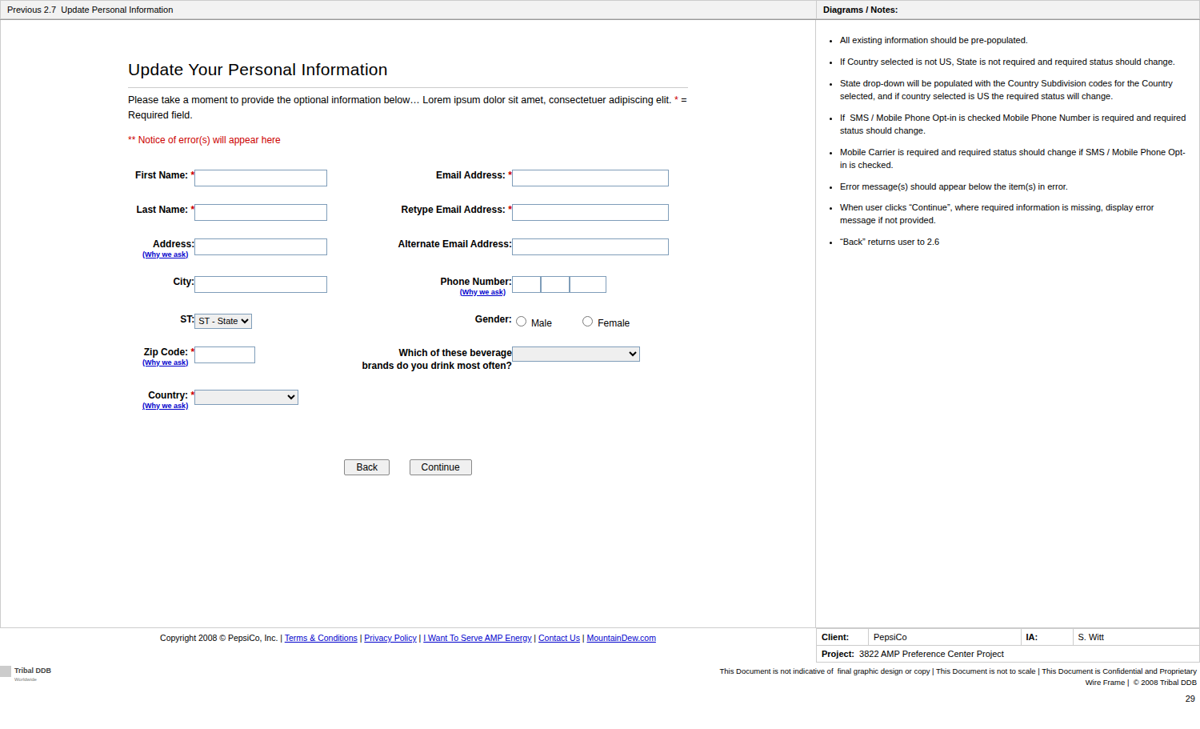Previous 2.7 Update Personal Information
Diagrams / Notes:
Update Your Personal Information
Please take a moment to provide the optional information below… Lorem ipsum dolor sit amet, consectetuer adipiscing elit. * = Required field.
** Notice of error(s) will appear here
| First Name: * | | Email Address: * | |
| Last Name: * | | Retype Email Address: * | |
| Address: (Why we ask) | | Alternate Email Address: | |
| City: | | Phone Number: (Why we ask) | |
| ST: | ST - State | Gender: | Male Female |
| Zip Code: * (Why we ask) | | Which of these beverage brands do you drink most often? | |
| Country: * (Why we ask) | | | |
Back Continue
All existing information should be pre-populated.
If Country selected is not US, State is not required and required status should change.
State drop-down will be populated with the Country Subdivision codes for the Country selected, and if country selected is US the required status will change.
If SMS / Mobile Phone Opt-in is checked Mobile Phone Number is required and required status should change.
Mobile Carrier is required and required status should change if SMS / Mobile Phone Opt-in is checked.
Error message(s) should appear below the item(s) in error.
When user clicks “Continue”, where required information is missing, display error message if not provided.
“Back” returns user to 2.6
Copyright 2008 © PepsiCo, Inc. | Terms & Conditions | Privacy Policy | I Want To Serve AMP Energy | Contact Us | MountainDew.com
| Client: | PepsiCo | IA: | S. Witt |
Project: 3822 AMP Preference Center Project
Tribal DDB
Worldwide
This Document is not indicative of final graphic design or copy | This Document is not to scale | This Document is Confidential and Proprietary
Wire Frame | © 2008 Tribal DDB
29